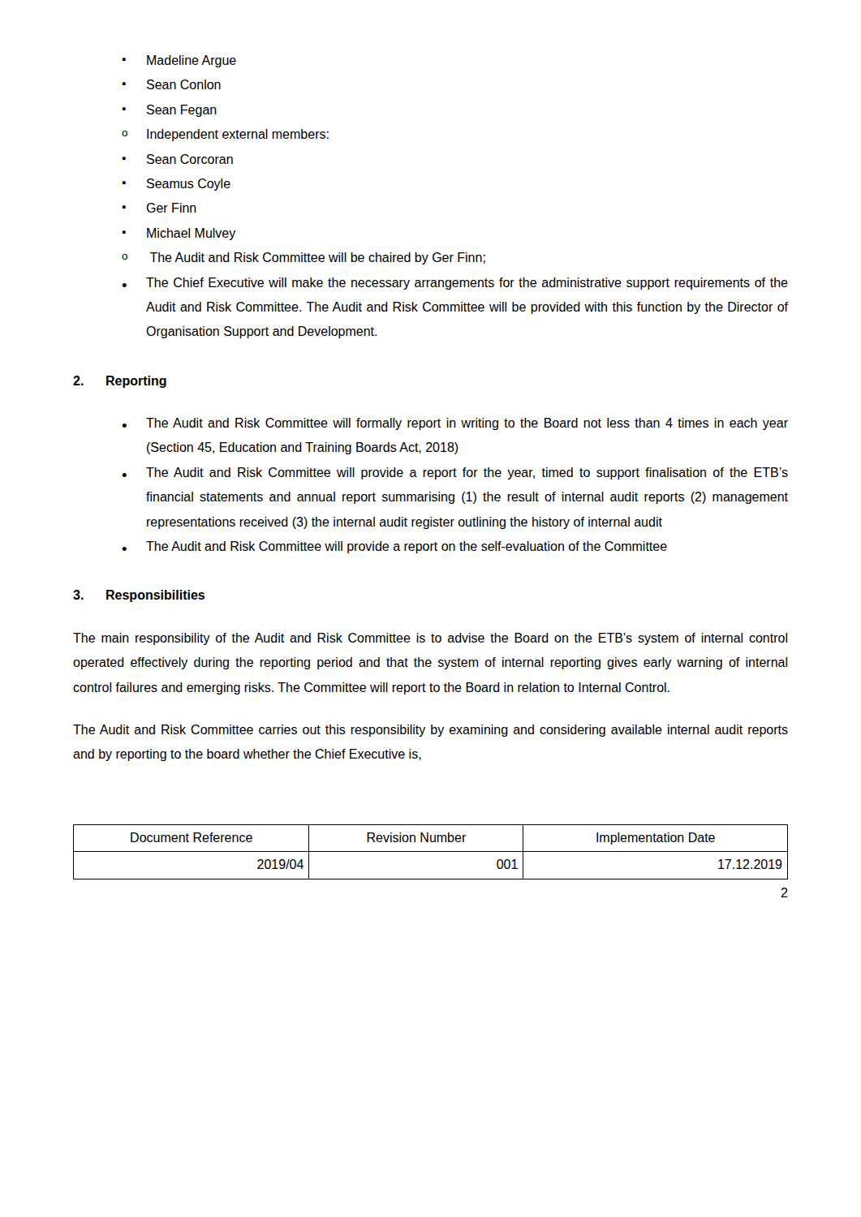Madeline Argue
Sean Conlon
Sean Fegan
Independent external members:
Sean Corcoran
Seamus Coyle
Ger Finn
Michael Mulvey
The Audit and Risk Committee will be chaired by Ger Finn;
The Chief Executive will make the necessary arrangements for the administrative support requirements of the Audit and Risk Committee. The Audit and Risk Committee will be provided with this function by the Director of Organisation Support and Development.
2. Reporting
The Audit and Risk Committee will formally report in writing to the Board not less than 4 times in each year (Section 45, Education and Training Boards Act, 2018)
The Audit and Risk Committee will provide a report for the year, timed to support finalisation of the ETB’s financial statements and annual report summarising (1) the result of internal audit reports (2) management representations received (3) the internal audit register outlining the history of internal audit
The Audit and Risk Committee will provide a report on the self-evaluation of the Committee
3. Responsibilities
The main responsibility of the Audit and Risk Committee is to advise the Board on the ETB’s system of internal control operated effectively during the reporting period and that the system of internal reporting gives early warning of internal control failures and emerging risks. The Committee will report to the Board in relation to Internal Control.
The Audit and Risk Committee carries out this responsibility by examining and considering available internal audit reports and by reporting to the board whether the Chief Executive is,
| Document Reference | Revision Number | Implementation Date |
| 2019/04 | 001 | 17.12.2019 |
2